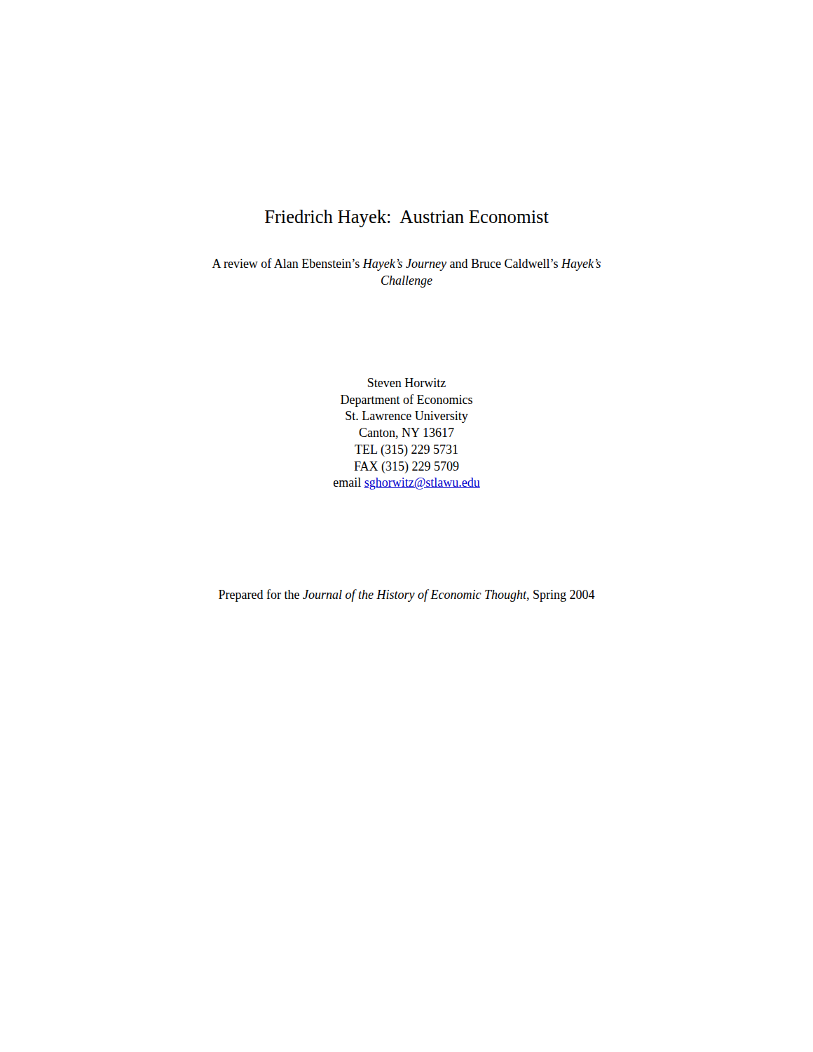Friedrich Hayek: Austrian Economist
A review of Alan Ebenstein’s Hayek’s Journey and Bruce Caldwell’s Hayek’s Challenge
Steven Horwitz
Department of Economics
St. Lawrence University
Canton, NY 13617
TEL (315) 229 5731
FAX (315) 229 5709
email sghorwitz@stlawu.edu
Prepared for the Journal of the History of Economic Thought, Spring 2004